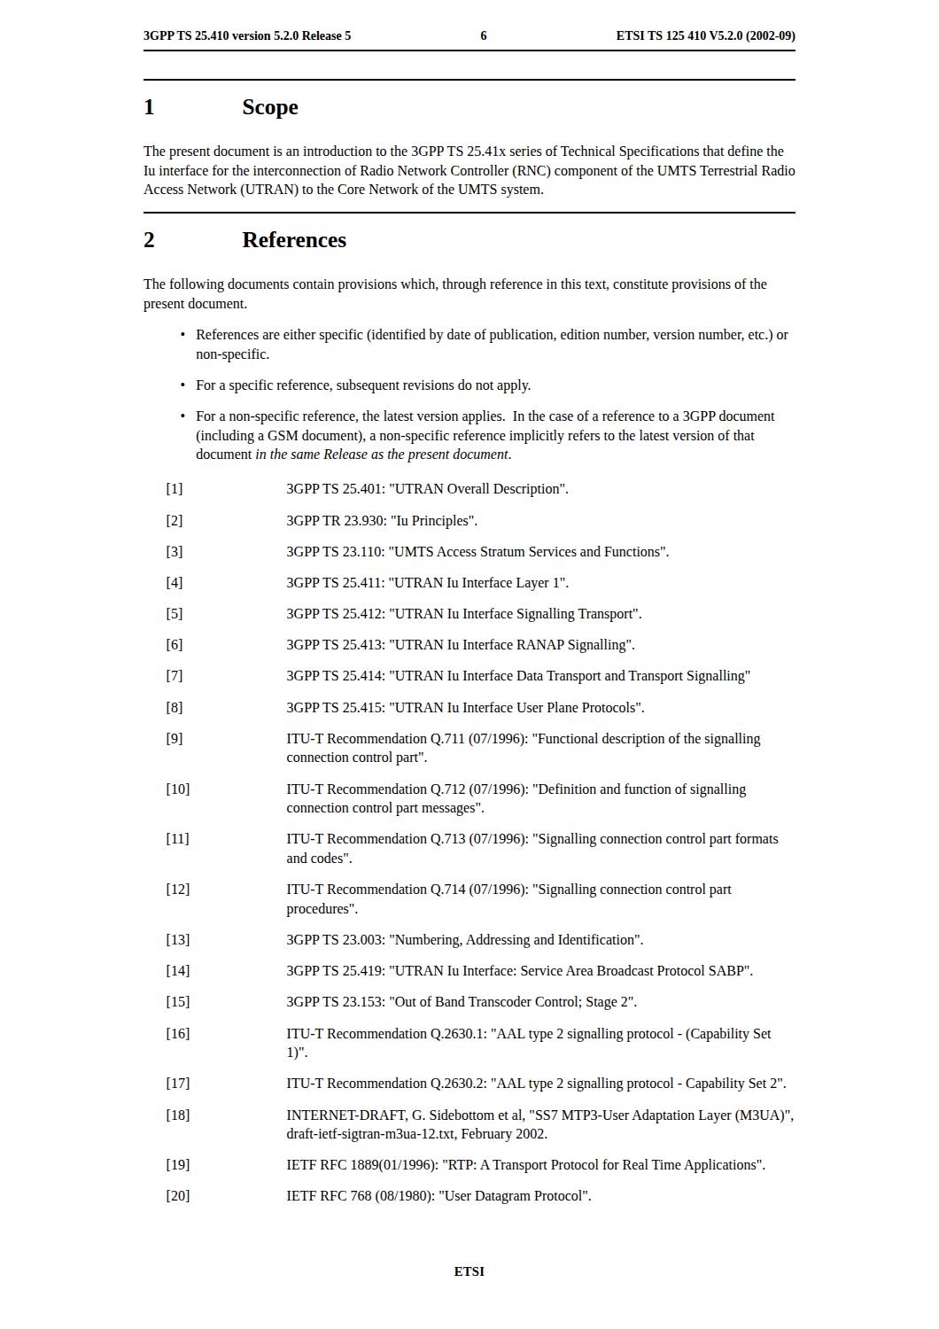3GPP TS 25.410 version 5.2.0 Release 5
6
ETSI TS 125 410 V5.2.0 (2002-09)
1 Scope
The present document is an introduction to the 3GPP TS 25.41x series of Technical Specifications that define the Iu interface for the interconnection of Radio Network Controller (RNC) component of the UMTS Terrestrial Radio Access Network (UTRAN) to the Core Network of the UMTS system.
2 References
The following documents contain provisions which, through reference in this text, constitute provisions of the present document.
References are either specific (identified by date of publication, edition number, version number, etc.) or non-specific.
For a specific reference, subsequent revisions do not apply.
For a non-specific reference, the latest version applies. In the case of a reference to a 3GPP document (including a GSM document), a non-specific reference implicitly refers to the latest version of that document in the same Release as the present document.
| [1] | 3GPP TS 25.401: "UTRAN Overall Description". |
| [2] | 3GPP TR 23.930: "Iu Principles". |
| [3] | 3GPP TS 23.110: "UMTS Access Stratum Services and Functions". |
| [4] | 3GPP TS 25.411: "UTRAN Iu Interface Layer 1". |
| [5] | 3GPP TS 25.412: "UTRAN Iu Interface Signalling Transport". |
| [6] | 3GPP TS 25.413: "UTRAN Iu Interface RANAP Signalling". |
| [7] | 3GPP TS 25.414: "UTRAN Iu Interface Data Transport and Transport Signalling" |
| [8] | 3GPP TS 25.415: "UTRAN Iu Interface User Plane Protocols". |
| [9] | ITU-T Recommendation Q.711 (07/1996): "Functional description of the signalling connection control part". |
| [10] | ITU-T Recommendation Q.712 (07/1996): "Definition and function of signalling connection control part messages". |
| [11] | ITU-T Recommendation Q.713 (07/1996): "Signalling connection control part formats and codes". |
| [12] | ITU-T Recommendation Q.714 (07/1996): "Signalling connection control part procedures". |
| [13] | 3GPP TS 23.003: "Numbering, Addressing and Identification". |
| [14] | 3GPP TS 25.419: "UTRAN Iu Interface: Service Area Broadcast Protocol SABP". |
| [15] | 3GPP TS 23.153: "Out of Band Transcoder Control; Stage 2". |
| [16] | ITU-T Recommendation Q.2630.1: "AAL type 2 signalling protocol - (Capability Set 1)". |
| [17] | ITU-T Recommendation Q.2630.2: "AAL type 2 signalling protocol - Capability Set 2". |
| [18] | INTERNET-DRAFT, G. Sidebottom et al, "SS7 MTP3-User Adaptation Layer (M3UA)", draft-ietf-sigtran-m3ua-12.txt, February 2002. |
| [19] | IETF RFC 1889(01/1996): "RTP: A Transport Protocol for Real Time Applications". |
| [20] | IETF RFC 768 (08/1980): "User Datagram Protocol". |
ETSI